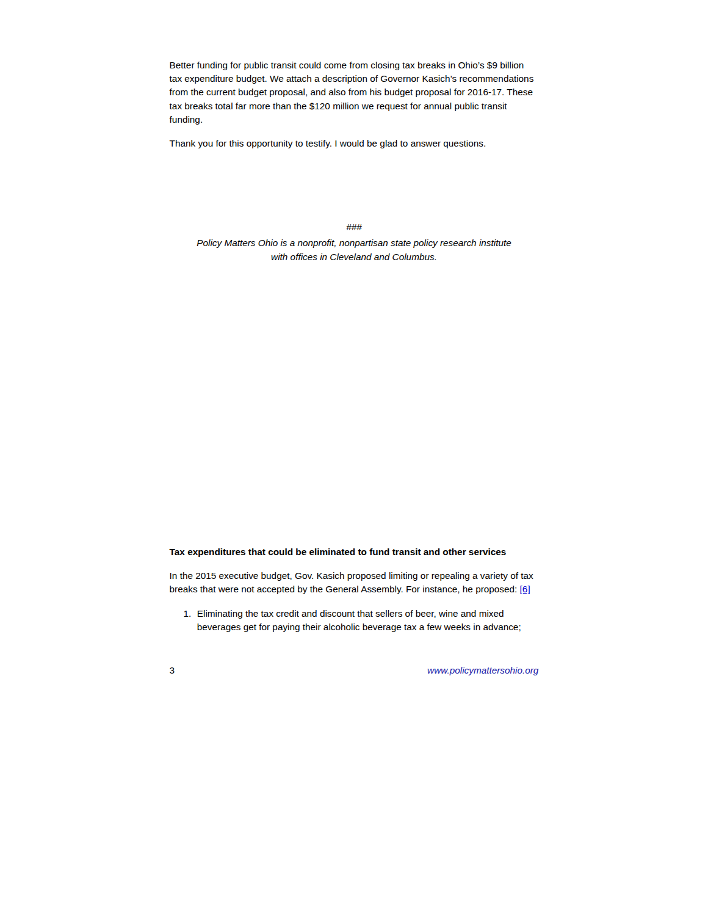Better funding for public transit could come from closing tax breaks in Ohio’s $9 billion tax expenditure budget. We attach a description of Governor Kasich’s recommendations from the current budget proposal, and also from his budget proposal for 2016-17. These tax breaks total far more than the $120 million we request for annual public transit funding.
Thank you for this opportunity to testify. I would be glad to answer questions.
###
Policy Matters Ohio is a nonprofit, nonpartisan state policy research institute
with offices in Cleveland and Columbus.
Tax expenditures that could be eliminated to fund transit and other services
In the 2015 executive budget, Gov. Kasich proposed limiting or repealing a variety of tax breaks that were not accepted by the General Assembly. For instance, he proposed: [6]
Eliminating the tax credit and discount that sellers of beer, wine and mixed beverages get for paying their alcoholic beverage tax a few weeks in advance;
3 www.policymattersohio.org